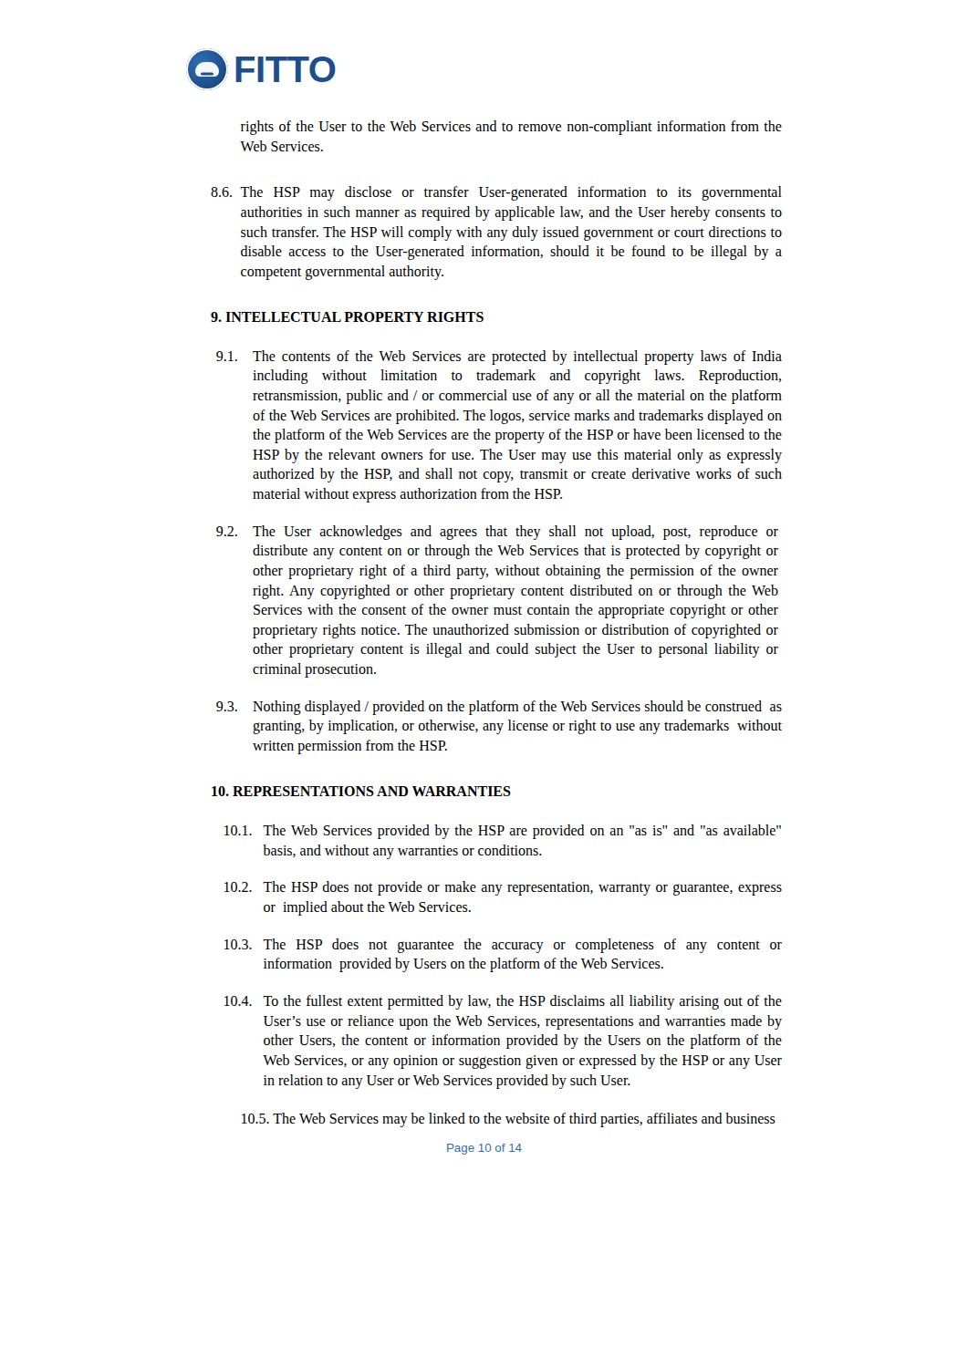FITTO
rights of the User to the Web Services and to remove non-compliant information from the Web Services.
8.6. The HSP may disclose or transfer User-generated information to its governmental authorities in such manner as required by applicable law, and the User hereby consents to such transfer. The HSP will comply with any duly issued government or court directions to disable access to the User-generated information, should it be found to be illegal by a competent governmental authority.
9. INTELLECTUAL PROPERTY RIGHTS
9.1. The contents of the Web Services are protected by intellectual property laws of India including without limitation to trademark and copyright laws. Reproduction, retransmission, public and / or commercial use of any or all the material on the platform of the Web Services are prohibited. The logos, service marks and trademarks displayed on the platform of the Web Services are the property of the HSP or have been licensed to the HSP by the relevant owners for use. The User may use this material only as expressly authorized by the HSP, and shall not copy, transmit or create derivative works of such material without express authorization from the HSP.
9.2. The User acknowledges and agrees that they shall not upload, post, reproduce or distribute any content on or through the Web Services that is protected by copyright or other proprietary right of a third party, without obtaining the permission of the owner right. Any copyrighted or other proprietary content distributed on or through the Web Services with the consent of the owner must contain the appropriate copyright or other proprietary rights notice. The unauthorized submission or distribution of copyrighted or other proprietary content is illegal and could subject the User to personal liability or criminal prosecution.
9.3. Nothing displayed / provided on the platform of the Web Services should be construed as granting, by implication, or otherwise, any license or right to use any trademarks without written permission from the HSP.
10. REPRESENTATIONS AND WARRANTIES
10.1. The Web Services provided by the HSP are provided on an "as is" and "as available" basis, and without any warranties or conditions.
10.2. The HSP does not provide or make any representation, warranty or guarantee, express or implied about the Web Services.
10.3. The HSP does not guarantee the accuracy or completeness of any content or information provided by Users on the platform of the Web Services.
10.4. To the fullest extent permitted by law, the HSP disclaims all liability arising out of the User’s use or reliance upon the Web Services, representations and warranties made by other Users, the content or information provided by the Users on the platform of the Web Services, or any opinion or suggestion given or expressed by the HSP or any User in relation to any User or Web Services provided by such User.
10.5. The Web Services may be linked to the website of third parties, affiliates and business
Page 10 of 14